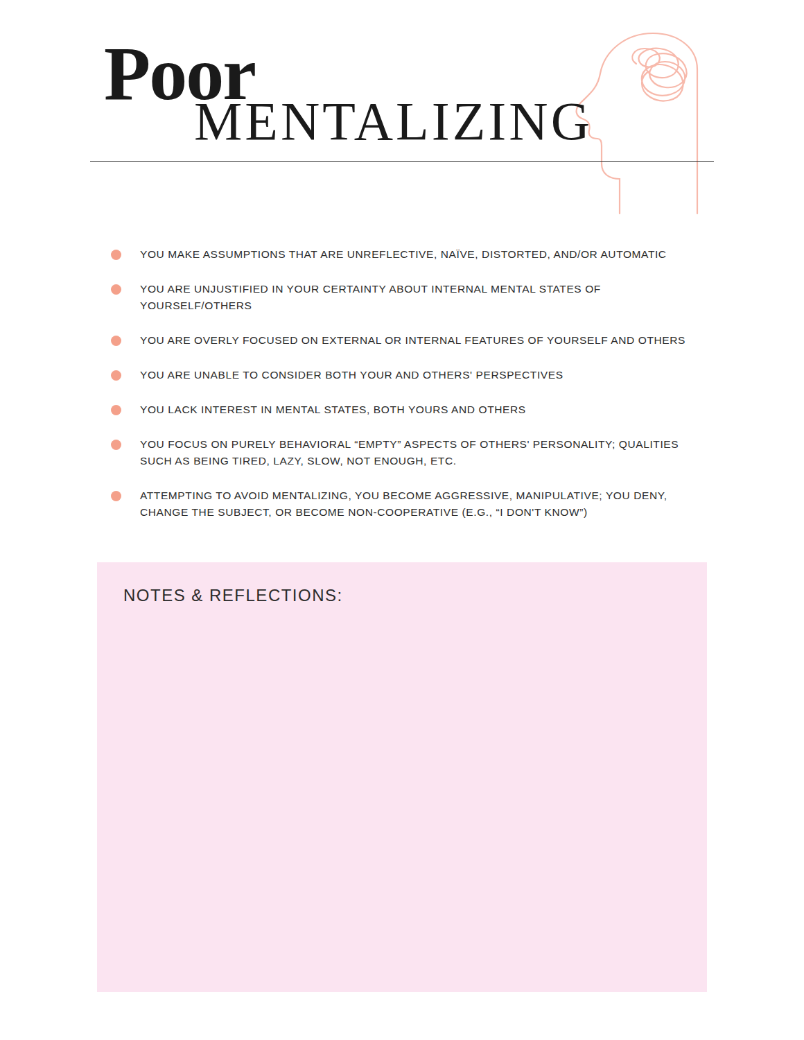Poor
MENTALIZING
You make assumptions that are unreflective, naïve, distorted, and/or automatic
You are unjustified in your certainty about internal mental states of yourself/others
You are overly focused on external or internal features of yourself and others
You are unable to consider both your and others' perspectives
You lack interest in mental states, both yours and others
You focus on purely behavioral “empty” aspects of others' personality; qualities such as being tired, lazy, slow, not enough, etc.
Attempting to avoid mentalizing, you become aggressive, manipulative; you deny, change the subject, or become non-cooperative (e.g., “I don't know”)
Notes & Reflections: